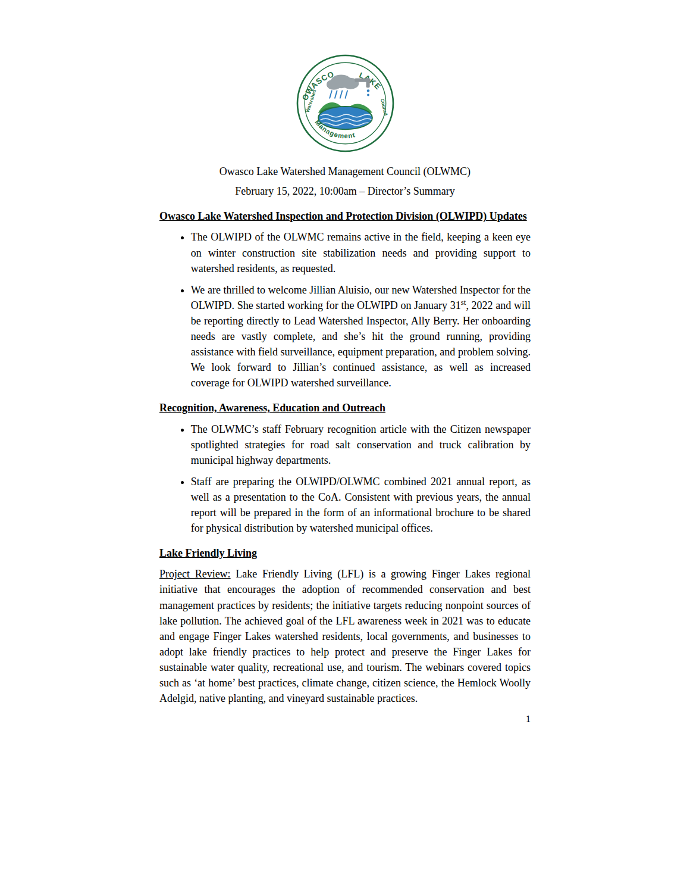OWASCO LAKE Watershed Council Management
Owasco Lake Watershed Management Council (OLWMC)
February 15, 2022, 10:00am – Director’s Summary
Owasco Lake Watershed Inspection and Protection Division (OLWIPD) Updates
The OLWIPD of the OLWMC remains active in the field, keeping a keen eye on winter construction site stabilization needs and providing support to watershed residents, as requested.
We are thrilled to welcome Jillian Aluisio, our new Watershed Inspector for the OLWIPD. She started working for the OLWIPD on January 31st, 2022 and will be reporting directly to Lead Watershed Inspector, Ally Berry. Her onboarding needs are vastly complete, and she’s hit the ground running, providing assistance with field surveillance, equipment preparation, and problem solving. We look forward to Jillian’s continued assistance, as well as increased coverage for OLWIPD watershed surveillance.
Recognition, Awareness, Education and Outreach
The OLWMC’s staff February recognition article with the Citizen newspaper spotlighted strategies for road salt conservation and truck calibration by municipal highway departments.
Staff are preparing the OLWIPD/OLWMC combined 2021 annual report, as well as a presentation to the CoA. Consistent with previous years, the annual report will be prepared in the form of an informational brochure to be shared for physical distribution by watershed municipal offices.
Lake Friendly Living
Project Review: Lake Friendly Living (LFL) is a growing Finger Lakes regional initiative that encourages the adoption of recommended conservation and best management practices by residents; the initiative targets reducing nonpoint sources of lake pollution. The achieved goal of the LFL awareness week in 2021 was to educate and engage Finger Lakes watershed residents, local governments, and businesses to adopt lake friendly practices to help protect and preserve the Finger Lakes for sustainable water quality, recreational use, and tourism. The webinars covered topics such as ‘at home’ best practices, climate change, citizen science, the Hemlock Woolly Adelgid, native planting, and vineyard sustainable practices.
1